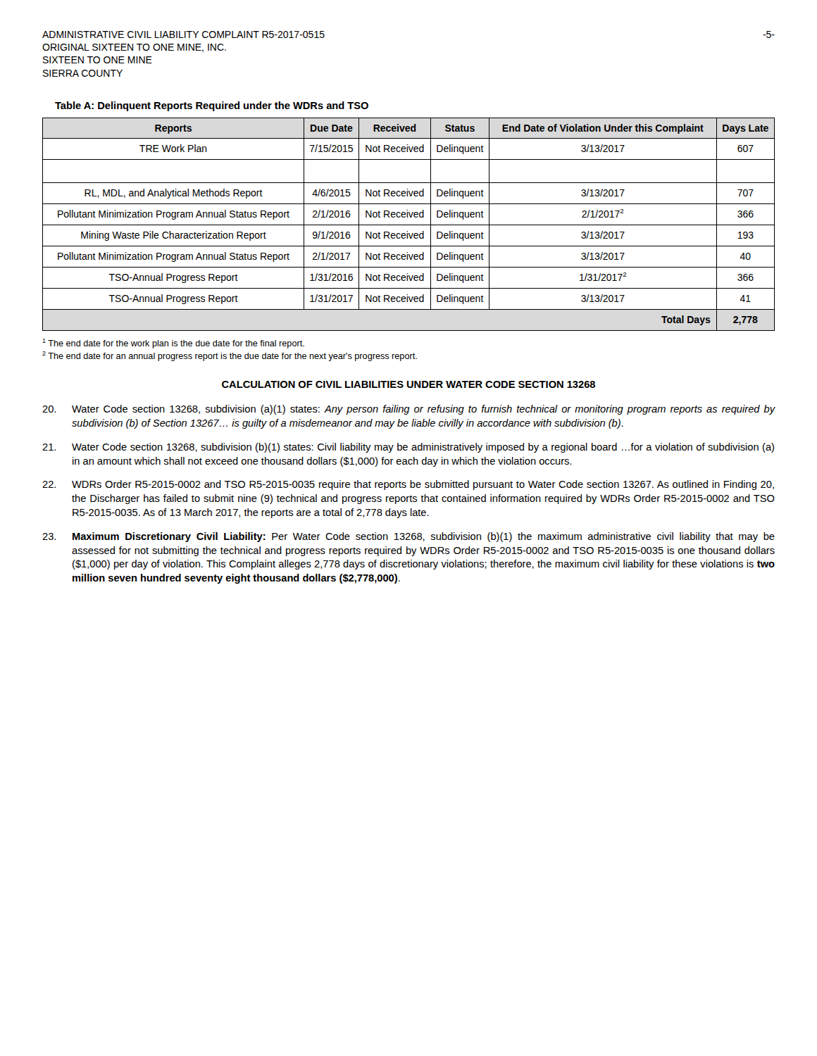Administrative Civil Liability Complaint R5-2017-0515
Original Sixteen to One Mine, Inc.
Sixteen to One Mine
Sierra County
-5-
Table A: Delinquent Reports Required under the WDRs and TSO
| Reports | Due Date | Received | Status | End Date of Violation Under this Complaint | Days Late |
| --- | --- | --- | --- | --- | --- |
| TRE Work Plan | 7/15/2015 | Not Received | Delinquent | 3/13/2017 | 607 |
| RL, MDL, and Analytical Methods Report | 4/6/2015 | Not Received | Delinquent | 3/13/2017 | 707 |
| Pollutant Minimization Program Annual Status Report | 2/1/2016 | Not Received | Delinquent | 2/1/2017 2 | 366 |
| Mining Waste Pile Characterization Report | 9/1/2016 | Not Received | Delinquent | 3/13/2017 | 193 |
| Pollutant Minimization Program Annual Status Report | 2/1/2017 | Not Received | Delinquent | 3/13/2017 | 40 |
| TSO-Annual Progress Report | 1/31/2016 | Not Received | Delinquent | 1/31/2017 2 | 366 |
| TSO-Annual Progress Report | 1/31/2017 | Not Received | Delinquent | 3/13/2017 | 41 |
| Total Days | 2,778 |
1 The end date for the work plan is the due date for the final report.
2 The end date for an annual progress report is the due date for the next year's progress report.
CALCULATION OF CIVIL LIABILITIES UNDER WATER CODE SECTION 13268
20. Water Code section 13268, subdivision (a)(1) states: Any person failing or refusing to furnish technical or monitoring program reports as required by subdivision (b) of Section 13267… is guilty of a misdemeanor and may be liable civilly in accordance with subdivision (b).
21. Water Code section 13268, subdivision (b)(1) states: Civil liability may be administratively imposed by a regional board …for a violation of subdivision (a) in an amount which shall not exceed one thousand dollars ($1,000) for each day in which the violation occurs.
22. WDRs Order R5-2015-0002 and TSO R5-2015-0035 require that reports be submitted pursuant to Water Code section 13267. As outlined in Finding 20, the Discharger has failed to submit nine (9) technical and progress reports that contained information required by WDRs Order R5-2015-0002 and TSO R5-2015-0035. As of 13 March 2017, the reports are a total of 2,778 days late.
23. Maximum Discretionary Civil Liability: Per Water Code section 13268, subdivision (b)(1) the maximum administrative civil liability that may be assessed for not submitting the technical and progress reports required by WDRs Order R5-2015-0002 and TSO R5-2015-0035 is one thousand dollars ($1,000) per day of violation. This Complaint alleges 2,778 days of discretionary violations; therefore, the maximum civil liability for these violations is two million seven hundred seventy eight thousand dollars ($2,778,000).